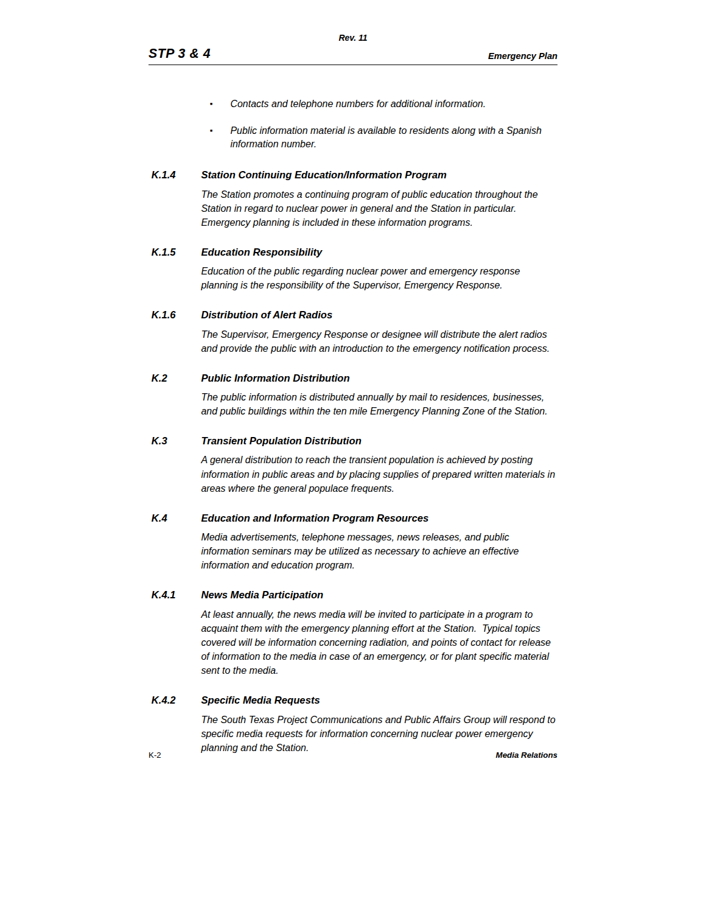Rev. 11
STP 3 & 4
Emergency Plan
Contacts and telephone numbers for additional information.
Public information material is available to residents along with a Spanish information number.
K.1.4 Station Continuing Education/Information Program
The Station promotes a continuing program of public education throughout the Station in regard to nuclear power in general and the Station in particular. Emergency planning is included in these information programs.
K.1.5 Education Responsibility
Education of the public regarding nuclear power and emergency response planning is the responsibility of the Supervisor, Emergency Response.
K.1.6 Distribution of Alert Radios
The Supervisor, Emergency Response or designee will distribute the alert radios and provide the public with an introduction to the emergency notification process.
K.2 Public Information Distribution
The public information is distributed annually by mail to residences, businesses, and public buildings within the ten mile Emergency Planning Zone of the Station.
K.3 Transient Population Distribution
A general distribution to reach the transient population is achieved by posting information in public areas and by placing supplies of prepared written materials in areas where the general populace frequents.
K.4 Education and Information Program Resources
Media advertisements, telephone messages, news releases, and public information seminars may be utilized as necessary to achieve an effective information and education program.
K.4.1 News Media Participation
At least annually, the news media will be invited to participate in a program to acquaint them with the emergency planning effort at the Station. Typical topics covered will be information concerning radiation, and points of contact for release of information to the media in case of an emergency, or for plant specific material sent to the media.
K.4.2 Specific Media Requests
The South Texas Project Communications and Public Affairs Group will respond to specific media requests for information concerning nuclear power emergency planning and the Station.
K-2
Media Relations